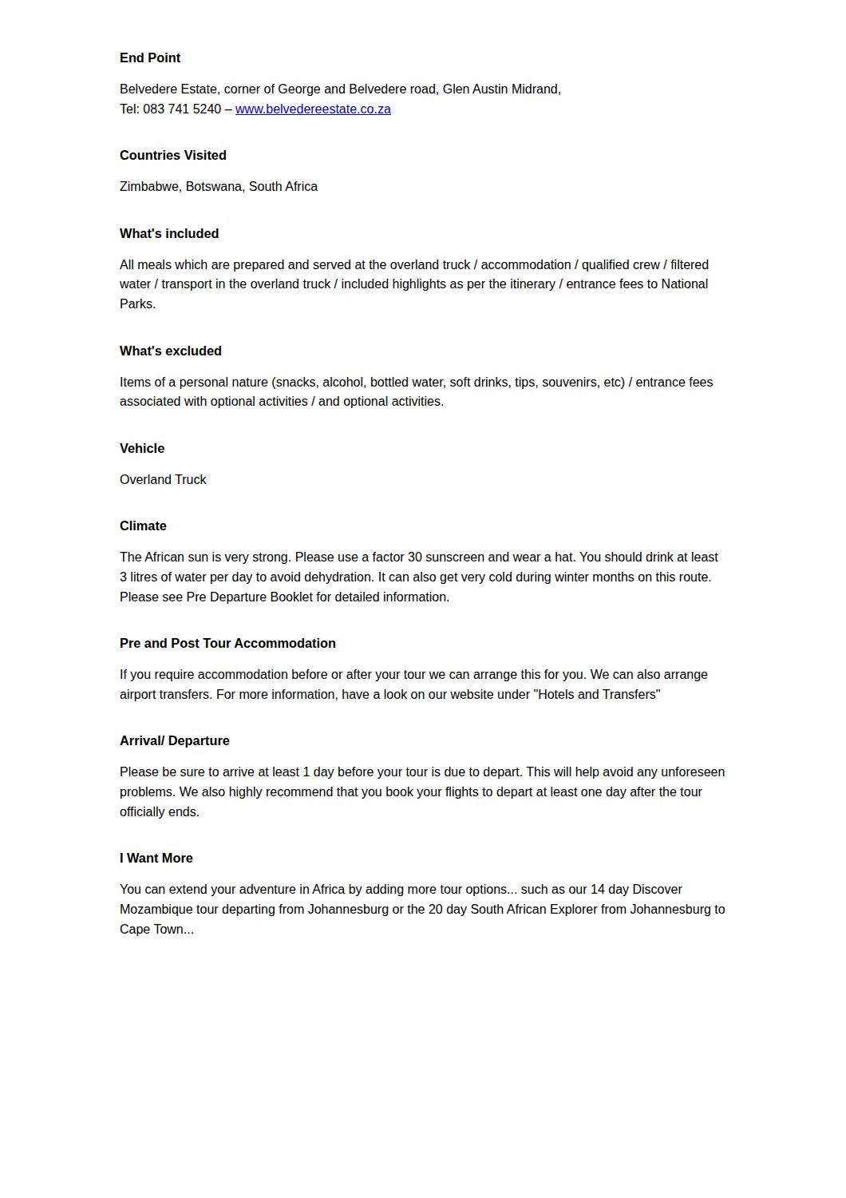End Point
Belvedere Estate, corner of George and Belvedere road, Glen Austin Midrand,
Tel: 083 741 5240 – www.belvedereestate.co.za
Countries Visited
Zimbabwe, Botswana, South Africa
What's included
All meals which are prepared and served at the overland truck / accommodation / qualified crew / filtered water / transport in the overland truck / included highlights as per the itinerary / entrance fees to National Parks.
What's excluded
Items of a personal nature (snacks, alcohol, bottled water, soft drinks, tips, souvenirs, etc) / entrance fees associated with optional activities / and optional activities.
Vehicle
Overland Truck
Climate
The African sun is very strong. Please use a factor 30 sunscreen and wear a hat. You should drink at least 3 litres of water per day to avoid dehydration. It can also get very cold during winter months on this route. Please see Pre Departure Booklet for detailed information.
Pre and Post Tour Accommodation
If you require accommodation before or after your tour we can arrange this for you. We can also arrange airport transfers. For more information, have a look on our website under "Hotels and Transfers"
Arrival/ Departure
Please be sure to arrive at least 1 day before your tour is due to depart. This will help avoid any unforeseen problems. We also highly recommend that you book your flights to depart at least one day after the tour officially ends.
I Want More
You can extend your adventure in Africa by adding more tour options... such as our 14 day Discover Mozambique tour departing from Johannesburg or the 20 day South African Explorer from Johannesburg to Cape Town...